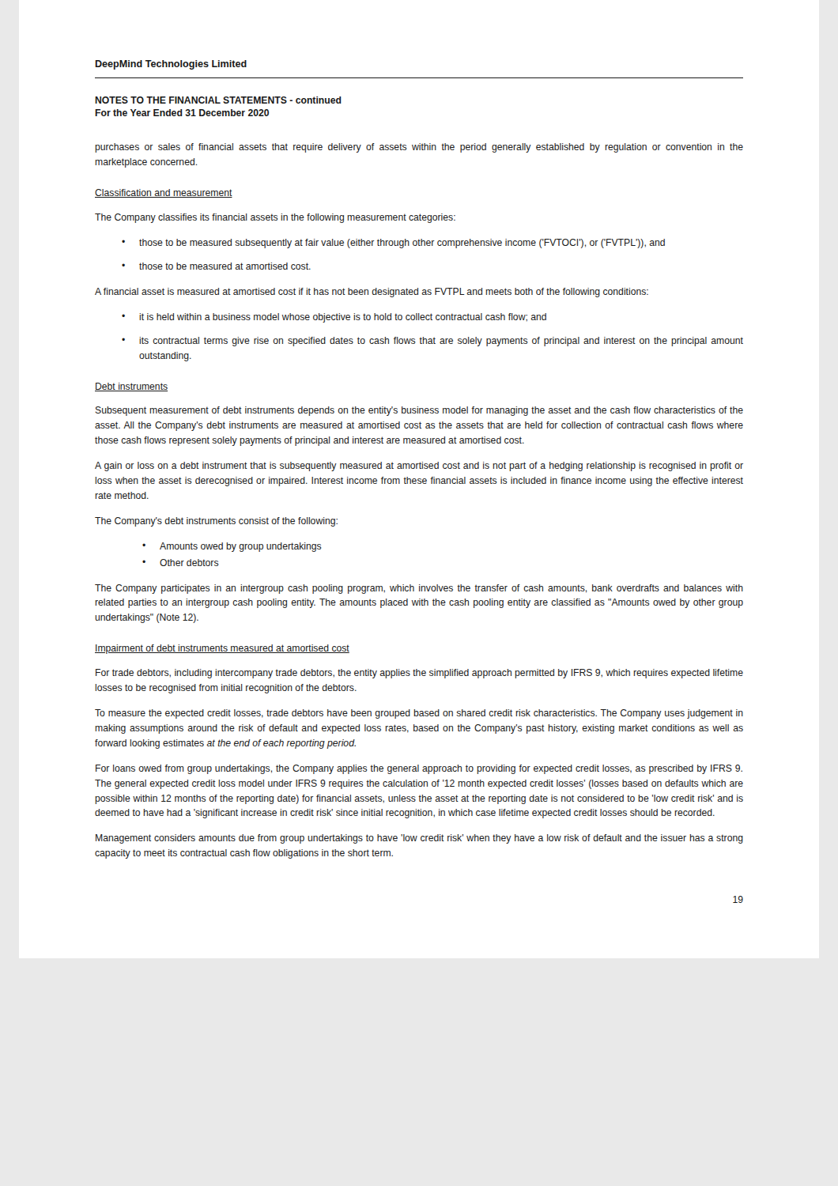DeepMind Technologies Limited
NOTES TO THE FINANCIAL STATEMENTS - continued For the Year Ended 31 December 2020
purchases or sales of financial assets that require delivery of assets within the period generally established by regulation or convention in the marketplace concerned.
Classification and measurement
The Company classifies its financial assets in the following measurement categories:
those to be measured subsequently at fair value (either through other comprehensive income ('FVTOCI'), or ('FVTPL')), and
those to be measured at amortised cost.
A financial asset is measured at amortised cost if it has not been designated as FVTPL and meets both of the following conditions:
it is held within a business model whose objective is to hold to collect contractual cash flow; and
its contractual terms give rise on specified dates to cash flows that are solely payments of principal and interest on the principal amount outstanding.
Debt instruments
Subsequent measurement of debt instruments depends on the entity's business model for managing the asset and the cash flow characteristics of the asset. All the Company's debt instruments are measured at amortised cost as the assets that are held for collection of contractual cash flows where those cash flows represent solely payments of principal and interest are measured at amortised cost.
A gain or loss on a debt instrument that is subsequently measured at amortised cost and is not part of a hedging relationship is recognised in profit or loss when the asset is derecognised or impaired. Interest income from these financial assets is included in finance income using the effective interest rate method.
The Company's debt instruments consist of the following:
Amounts owed by group undertakings
Other debtors
The Company participates in an intergroup cash pooling program, which involves the transfer of cash amounts, bank overdrafts and balances with related parties to an intergroup cash pooling entity. The amounts placed with the cash pooling entity are classified as "Amounts owed by other group undertakings" (Note 12).
Impairment of debt instruments measured at amortised cost
For trade debtors, including intercompany trade debtors, the entity applies the simplified approach permitted by IFRS 9, which requires expected lifetime losses to be recognised from initial recognition of the debtors.
To measure the expected credit losses, trade debtors have been grouped based on shared credit risk characteristics. The Company uses judgement in making assumptions around the risk of default and expected loss rates, based on the Company's past history, existing market conditions as well as forward looking estimates at the end of each reporting period.
For loans owed from group undertakings, the Company applies the general approach to providing for expected credit losses, as prescribed by IFRS 9. The general expected credit loss model under IFRS 9 requires the calculation of '12 month expected credit losses' (losses based on defaults which are possible within 12 months of the reporting date) for financial assets, unless the asset at the reporting date is not considered to be 'low credit risk' and is deemed to have had a 'significant increase in credit risk' since initial recognition, in which case lifetime expected credit losses should be recorded.
Management considers amounts due from group undertakings to have 'low credit risk' when they have a low risk of default and the issuer has a strong capacity to meet its contractual cash flow obligations in the short term.
19